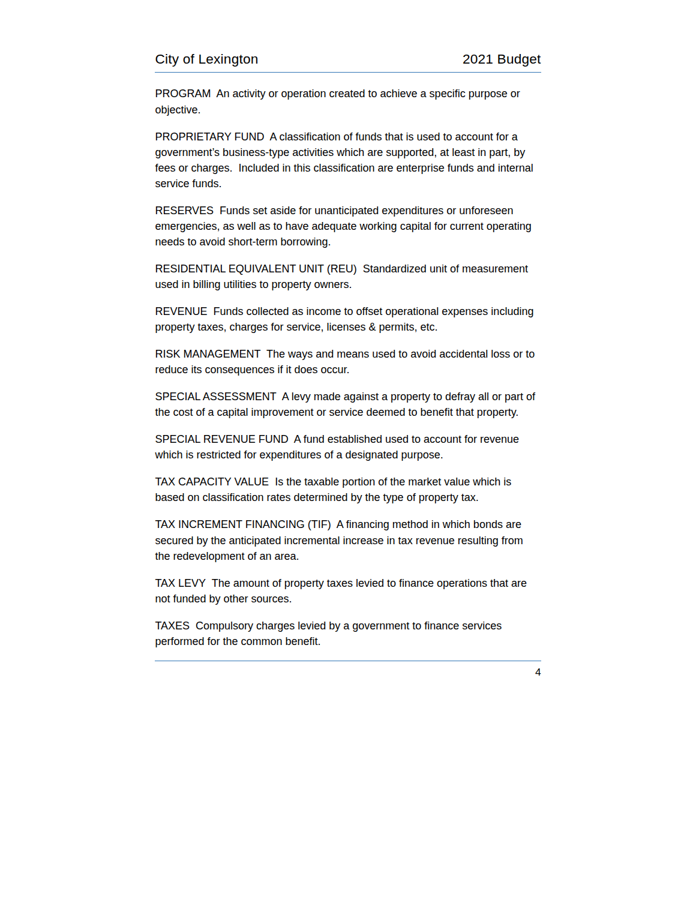City of Lexington
2021 Budget
PROGRAM An activity or operation created to achieve a specific purpose or objective.
PROPRIETARY FUND A classification of funds that is used to account for a government’s business-type activities which are supported, at least in part, by fees or charges. Included in this classification are enterprise funds and internal service funds.
RESERVES Funds set aside for unanticipated expenditures or unforeseen emergencies, as well as to have adequate working capital for current operating needs to avoid short-term borrowing.
RESIDENTIAL EQUIVALENT UNIT (REU) Standardized unit of measurement used in billing utilities to property owners.
REVENUE Funds collected as income to offset operational expenses including property taxes, charges for service, licenses & permits, etc.
RISK MANAGEMENT The ways and means used to avoid accidental loss or to reduce its consequences if it does occur.
SPECIAL ASSESSMENT A levy made against a property to defray all or part of the cost of a capital improvement or service deemed to benefit that property.
SPECIAL REVENUE FUND A fund established used to account for revenue which is restricted for expenditures of a designated purpose.
TAX CAPACITY VALUE Is the taxable portion of the market value which is based on classification rates determined by the type of property tax.
TAX INCREMENT FINANCING (TIF) A financing method in which bonds are secured by the anticipated incremental increase in tax revenue resulting from the redevelopment of an area.
TAX LEVY The amount of property taxes levied to finance operations that are not funded by other sources.
TAXES Compulsory charges levied by a government to finance services performed for the common benefit.
4